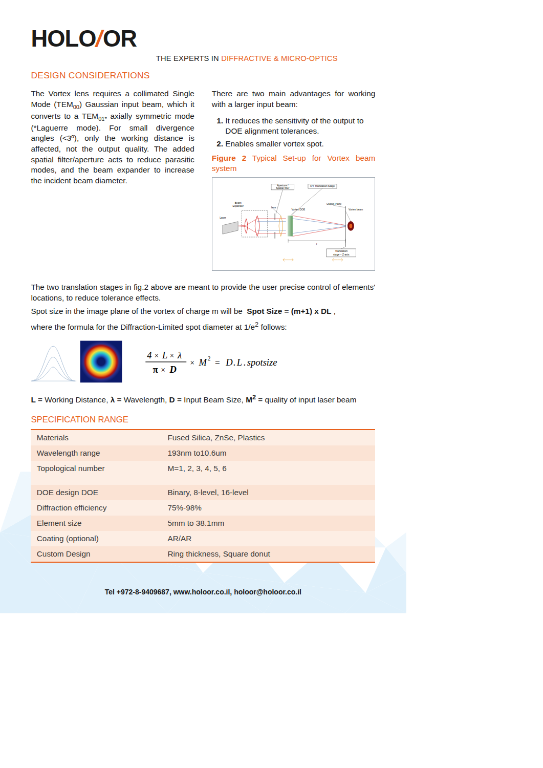HOLO/OR
THE EXPERTS IN DIFFRACTIVE & MICRO-OPTICS
DESIGN CONSIDERATIONS
The Vortex lens requires a collimated Single Mode (TEM00) Gaussian input beam, which it converts to a TEM01* axially symmetric mode (*Laguerre mode). For small divergence angles (<3º), only the working distance is affected, not the output quality. The added spatial filter/aperture acts to reduce parasitic modes, and the beam expander to increase the incident beam diameter.
There are two main advantages for working with a larger input beam:
It reduces the sensitivity of the output to DOE alignment tolerances.
Enables smaller vortex spot.
Figure 2 Typical Set-up for Vortex beam system
Aperture / Spatial filter X/Y Translation Stage Beam Expander lens Vortex DOE Output Plane Vortex beam Laser Translation stage – Z-axis L
The two translation stages in fig.2 above are meant to provide the user precise control of elements' locations, to reduce tolerance effects.
Spot size in the image plane of the vortex of charge m will be Spot Size = (m+1) x DL ,
where the formula for the Diffraction-Limited spot diameter at 1/e2 follows:
4 × L × λ π × D × M 2 = D . L . spotsize
L = Working Distance, λ = Wavelength, D = Input Beam Size, M2 = quality of input laser beam
SPECIFICATION RANGE
| Materials | Fused Silica, ZnSe, Plastics |
| Wavelength range | 193nm to10.6um |
| Topological number | M=1, 2, 3, 4, 5, 6 |
| DOE design DOE | Binary, 8-level, 16-level |
| Diffraction efficiency | 75%-98% |
| Element size | 5mm to 38.1mm |
| Coating (optional) | AR/AR |
| Custom Design | Ring thickness, Square donut |
Tel +972-8-9409687, www.holoor.co.il, holoor@holoor.co.il